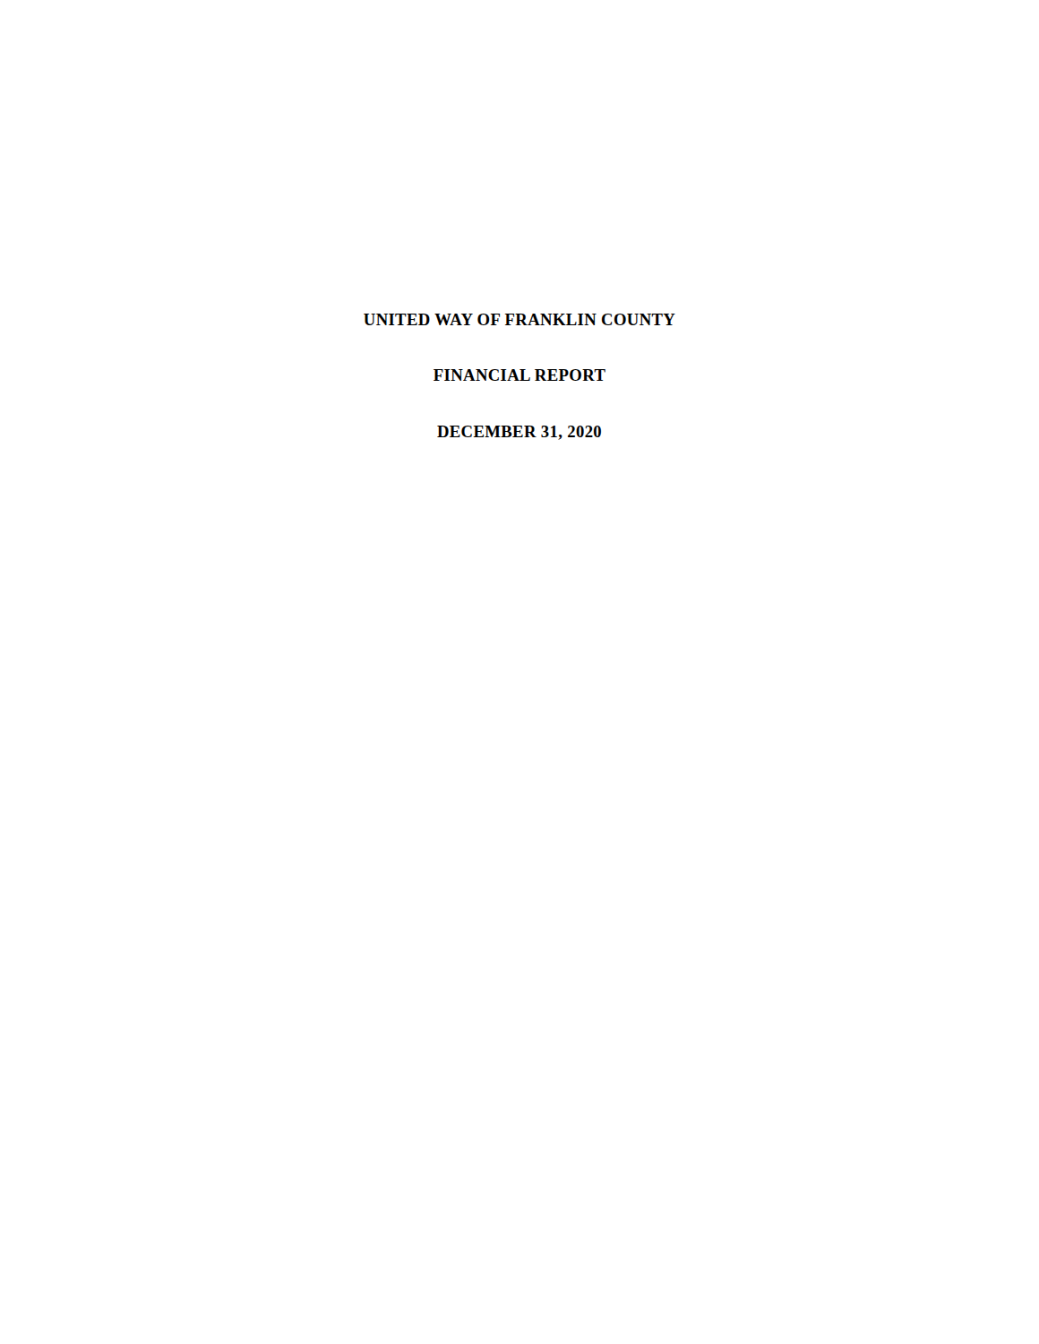UNITED WAY OF FRANKLIN COUNTY
FINANCIAL REPORT
DECEMBER 31, 2020